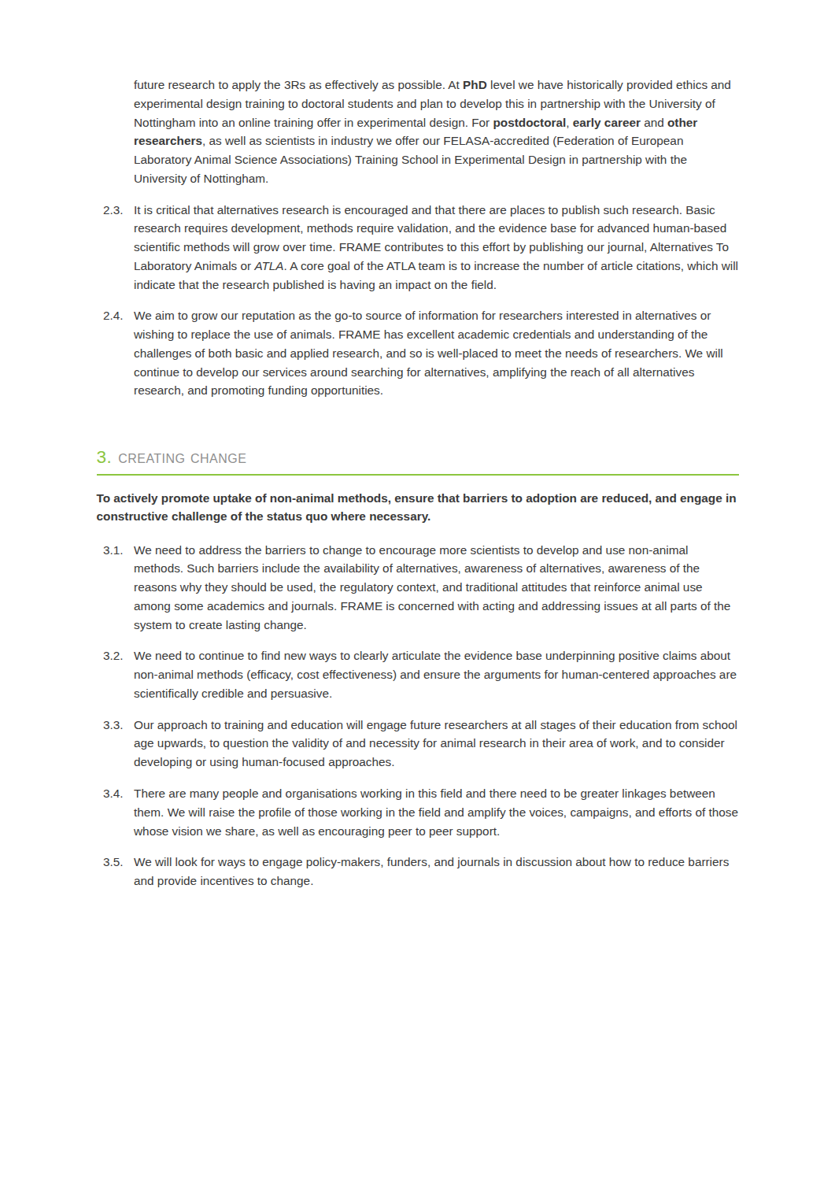future research to apply the 3Rs as effectively as possible. At PhD level we have historically provided ethics and experimental design training to doctoral students and plan to develop this in partnership with the University of Nottingham into an online training offer in experimental design. For postdoctoral, early career and other researchers, as well as scientists in industry we offer our FELASA-accredited (Federation of European Laboratory Animal Science Associations) Training School in Experimental Design in partnership with the University of Nottingham.
2.3. It is critical that alternatives research is encouraged and that there are places to publish such research. Basic research requires development, methods require validation, and the evidence base for advanced human-based scientific methods will grow over time. FRAME contributes to this effort by publishing our journal, Alternatives To Laboratory Animals or ATLA. A core goal of the ATLA team is to increase the number of article citations, which will indicate that the research published is having an impact on the field.
2.4. We aim to grow our reputation as the go-to source of information for researchers interested in alternatives or wishing to replace the use of animals. FRAME has excellent academic credentials and understanding of the challenges of both basic and applied research, and so is well-placed to meet the needs of researchers. We will continue to develop our services around searching for alternatives, amplifying the reach of all alternatives research, and promoting funding opportunities.
3. Creating change
To actively promote uptake of non-animal methods, ensure that barriers to adoption are reduced, and engage in constructive challenge of the status quo where necessary.
3.1. We need to address the barriers to change to encourage more scientists to develop and use non-animal methods. Such barriers include the availability of alternatives, awareness of alternatives, awareness of the reasons why they should be used, the regulatory context, and traditional attitudes that reinforce animal use among some academics and journals. FRAME is concerned with acting and addressing issues at all parts of the system to create lasting change.
3.2. We need to continue to find new ways to clearly articulate the evidence base underpinning positive claims about non-animal methods (efficacy, cost effectiveness) and ensure the arguments for human-centered approaches are scientifically credible and persuasive.
3.3. Our approach to training and education will engage future researchers at all stages of their education from school age upwards, to question the validity of and necessity for animal research in their area of work, and to consider developing or using human-focused approaches.
3.4. There are many people and organisations working in this field and there need to be greater linkages between them. We will raise the profile of those working in the field and amplify the voices, campaigns, and efforts of those whose vision we share, as well as encouraging peer to peer support.
3.5. We will look for ways to engage policy-makers, funders, and journals in discussion about how to reduce barriers and provide incentives to change.